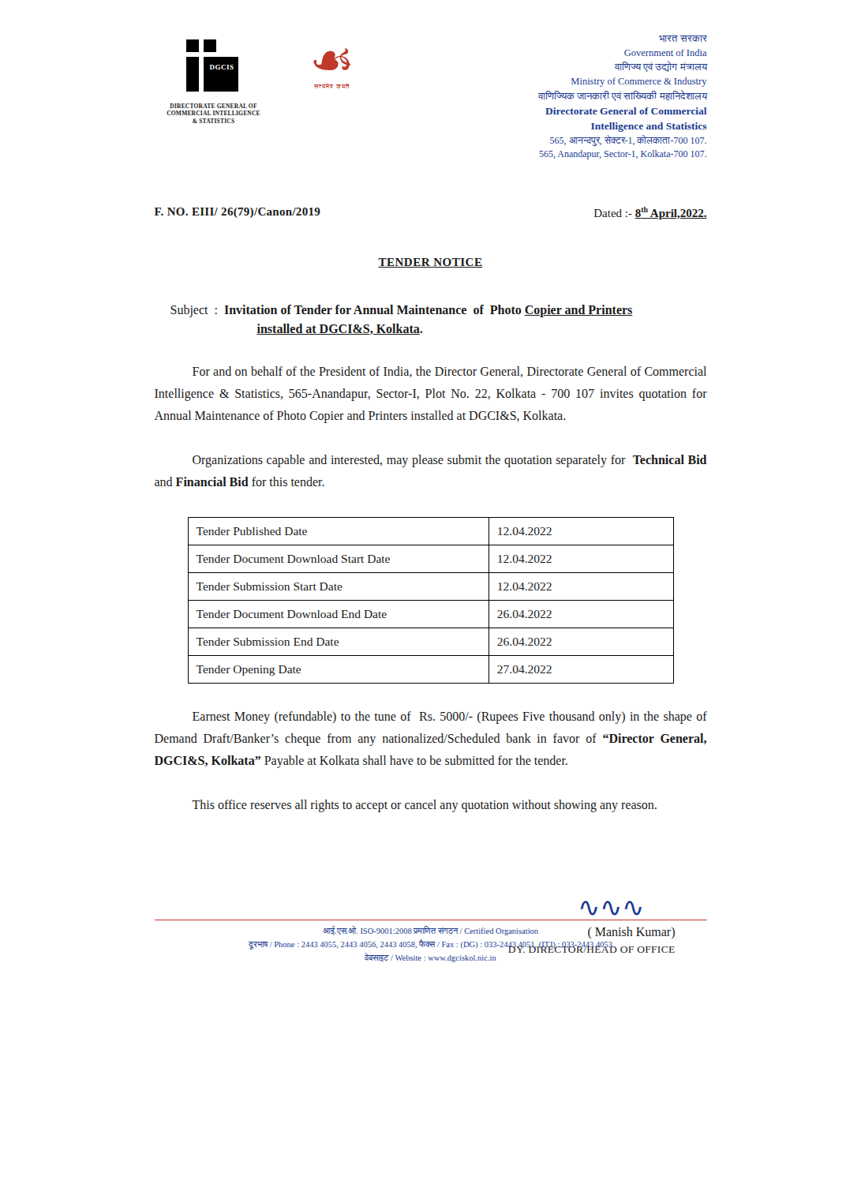DGCIS
DIRECTORATE GENERAL OF
COMMERCIAL INTELLIGENCE
& STATISTICS
☙
सत्यमेव जयते
भारत सरकार
Government of India
वाणिज्य एवं उद्योग मंत्रालय
Ministry of Commerce & Industry
वाणिज्यिक जानकारी एवं सांख्यिकी महानिदेशालय
Directorate General of Commercial
Intelligence and Statistics
565, आनन्दपुर, सेक्टर-1, कोलकाता-700 107.
565, Anandapur, Sector-1, Kolkata-700 107.
F. NO. EIII/ 26(79)/Canon/2019
Dated :- 8th April,2022.
TENDER NOTICE
Subject : Invitation of Tender for Annual Maintenance of Photo Copier and Printers installed at DGCI&S, Kolkata.
For and on behalf of the President of India, the Director General, Directorate General of Commercial Intelligence & Statistics, 565-Anandapur, Sector-I, Plot No. 22, Kolkata - 700 107 invites quotation for Annual Maintenance of Photo Copier and Printers installed at DGCI&S, Kolkata.
Organizations capable and interested, may please submit the quotation separately for Technical Bid and Financial Bid for this tender.
| Tender Published Date | 12.04.2022 |
| Tender Document Download Start Date | 12.04.2022 |
| Tender Submission Start Date | 12.04.2022 |
| Tender Document Download End Date | 26.04.2022 |
| Tender Submission End Date | 26.04.2022 |
| Tender Opening Date | 27.04.2022 |
Earnest Money (refundable) to the tune of Rs. 5000/- (Rupees Five thousand only) in the shape of Demand Draft/Banker’s cheque from any nationalized/Scheduled bank in favor of “Director General, DGCI&S, Kolkata” Payable at Kolkata shall have to be submitted for the tender.
This office reserves all rights to accept or cancel any quotation without showing any reason.
∿∿∿
( Manish Kumar)
DY. DIRECTOR/HEAD OF OFFICE
आई.एस.ओ. ISO-9001:2008 प्रमाणित संगठन / Certified Organisation
दूरभाष / Phone : 2443 4055, 2443 4056, 2443 4058, फैक्स / Fax : (DG) : 033-2443 4051, (ITJ) : 033-2443 4053
वेबसाइट / Website : www.dgciskol.nic.in